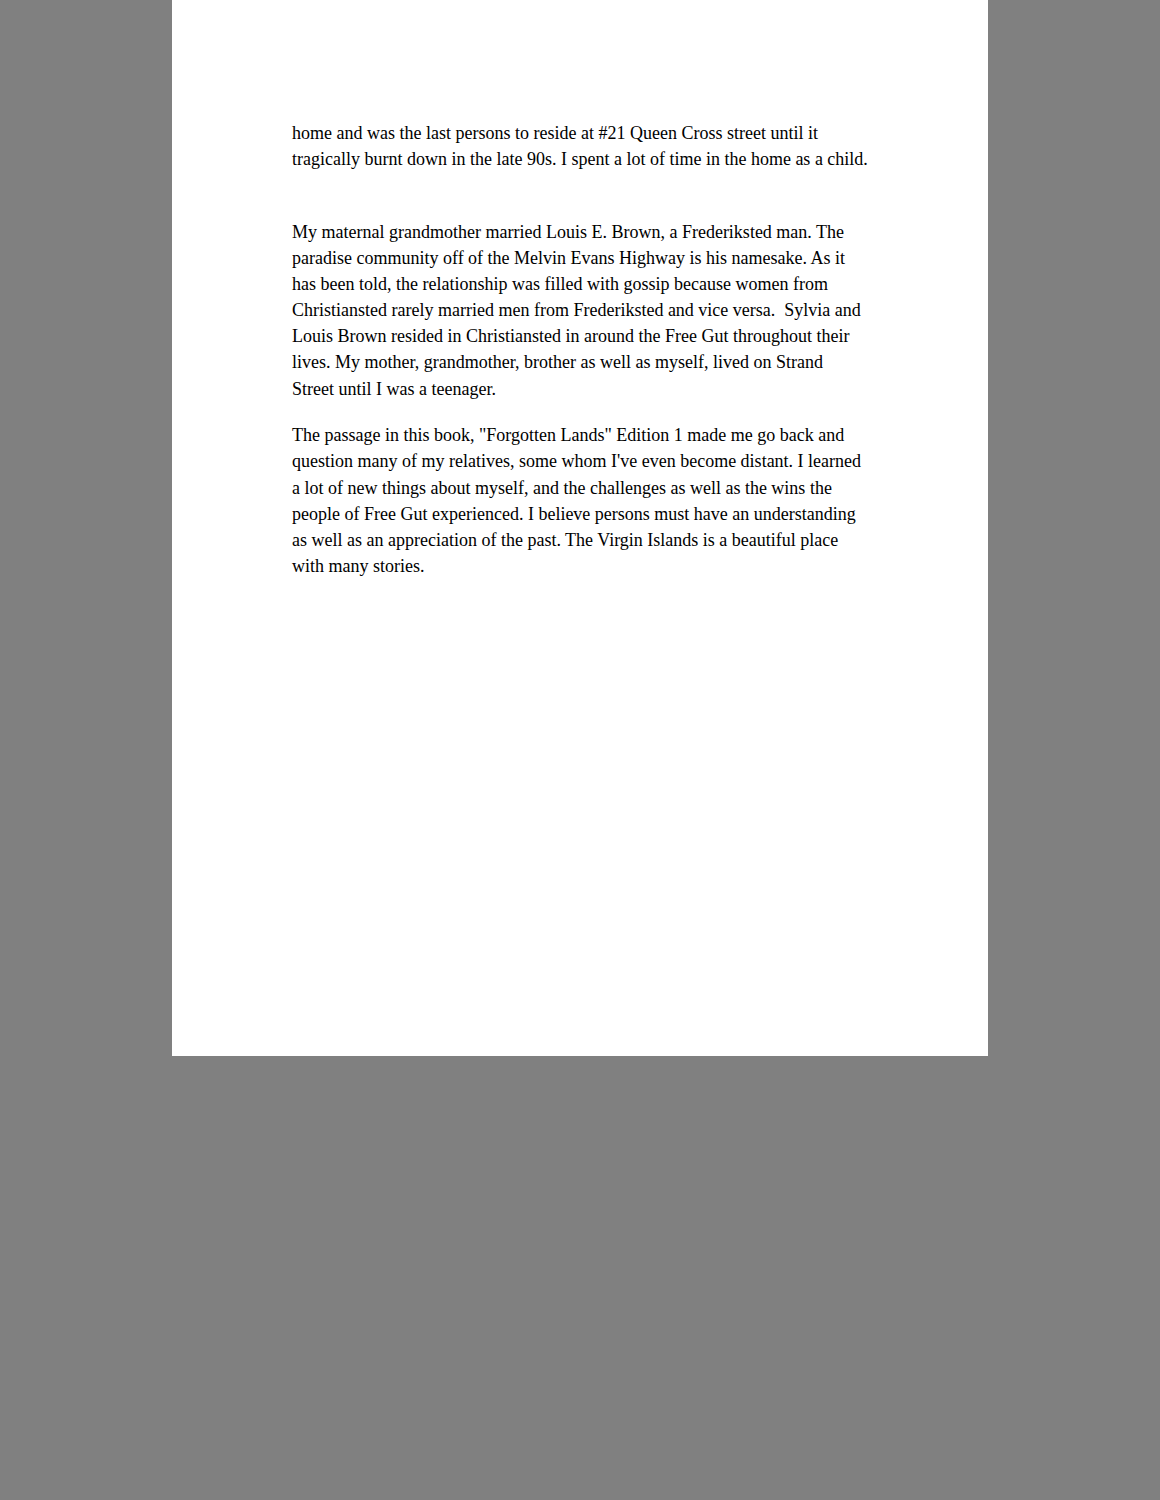home and was the last persons to reside at #21 Queen Cross street until it tragically burnt down in the late 90s. I spent a lot of time in the home as a child.
My maternal grandmother married Louis E. Brown, a Frederiksted man. The paradise community off of the Melvin Evans Highway is his namesake. As it has been told, the relationship was filled with gossip because women from Christiansted rarely married men from Frederiksted and vice versa. Sylvia and Louis Brown resided in Christiansted in around the Free Gut throughout their lives. My mother, grandmother, brother as well as myself, lived on Strand Street until I was a teenager.
The passage in this book, "Forgotten Lands" Edition 1 made me go back and question many of my relatives, some whom I've even become distant. I learned a lot of new things about myself, and the challenges as well as the wins the people of Free Gut experienced. I believe persons must have an understanding as well as an appreciation of the past. The Virgin Islands is a beautiful place with many stories.